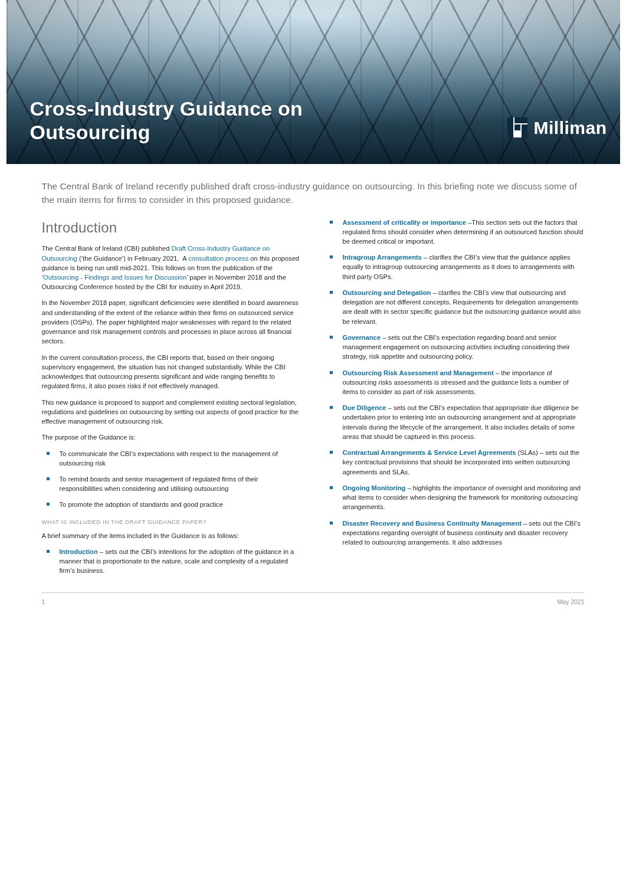Cross-Industry Guidance on
Outsourcing
Milliman
The Central Bank of Ireland recently published draft cross-industry guidance on outsourcing. In this briefing note we discuss some of the main items for firms to consider in this proposed guidance.
Introduction
The Central Bank of Ireland (CBI) published Draft Cross-Industry Guidance on Outsourcing (‘the Guidance’) in February 2021. A consultation process on this proposed guidance is being run until mid-2021. This follows on from the publication of the ‘Outsourcing - Findings and Issues for Discussion’ paper in November 2018 and the Outsourcing Conference hosted by the CBI for industry in April 2019.
In the November 2018 paper, significant deficiencies were identified in board awareness and understanding of the extent of the reliance within their firms on outsourced service providers (OSPs). The paper highlighted major weaknesses with regard to the related governance and risk management controls and processes in place across all financial sectors.
In the current consultation process, the CBI reports that, based on their ongoing supervisory engagement, the situation has not changed substantially. While the CBI acknowledges that outsourcing presents significant and wide ranging benefits to regulated firms, it also poses risks if not effectively managed.
This new guidance is proposed to support and complement existing sectoral legislation, regulations and guidelines on outsourcing by setting out aspects of good practice for the effective management of outsourcing risk.
The purpose of the Guidance is:
To communicate the CBI’s expectations with respect to the management of outsourcing risk
To remind boards and senior management of regulated firms of their responsibilities when considering and utilising outsourcing
To promote the adoption of standards and good practice
What is included in the draft guidance paper?
A brief summary of the items included in the Guidance is as follows:
Introduction – sets out the CBI’s intentions for the adoption of the guidance in a manner that is proportionate to the nature, scale and complexity of a regulated firm’s business.
Assessment of criticality or importance –This section sets out the factors that regulated firms should consider when determining if an outsourced function should be deemed critical or important.
Intragroup Arrangements – clarifies the CBI’s view that the guidance applies equally to intragroup outsourcing arrangements as it does to arrangements with third party OSPs.
Outsourcing and Delegation – clarifies the CBI’s view that outsourcing and delegation are not different concepts. Requirements for delegation arrangements are dealt with in sector specific guidance but the outsourcing guidance would also be relevant.
Governance – sets out the CBI’s expectation regarding board and senior management engagement on outsourcing activities including considering their strategy, risk appetite and outsourcing policy.
Outsourcing Risk Assessment and Management – the importance of outsourcing risks assessments is stressed and the guidance lists a number of items to consider as part of risk assessments.
Due Diligence – sets out the CBI’s expectation that appropriate due diligence be undertaken prior to entering into an outsourcing arrangement and at appropriate intervals during the lifecycle of the arrangement. It also includes details of some areas that should be captured in this process.
Contractual Arrangements & Service Level Agreements (SLAs) – sets out the key contractual provisions that should be incorporated into written outsourcing agreements and SLAs.
Ongoing Monitoring – highlights the importance of oversight and monitoring and what items to consider when designing the framework for monitoring outsourcing arrangements.
Disaster Recovery and Business Continuity Management – sets out the CBI’s expectations regarding oversight of business continuity and disaster recovery related to outsourcing arrangements. It also addresses
1
May 2021